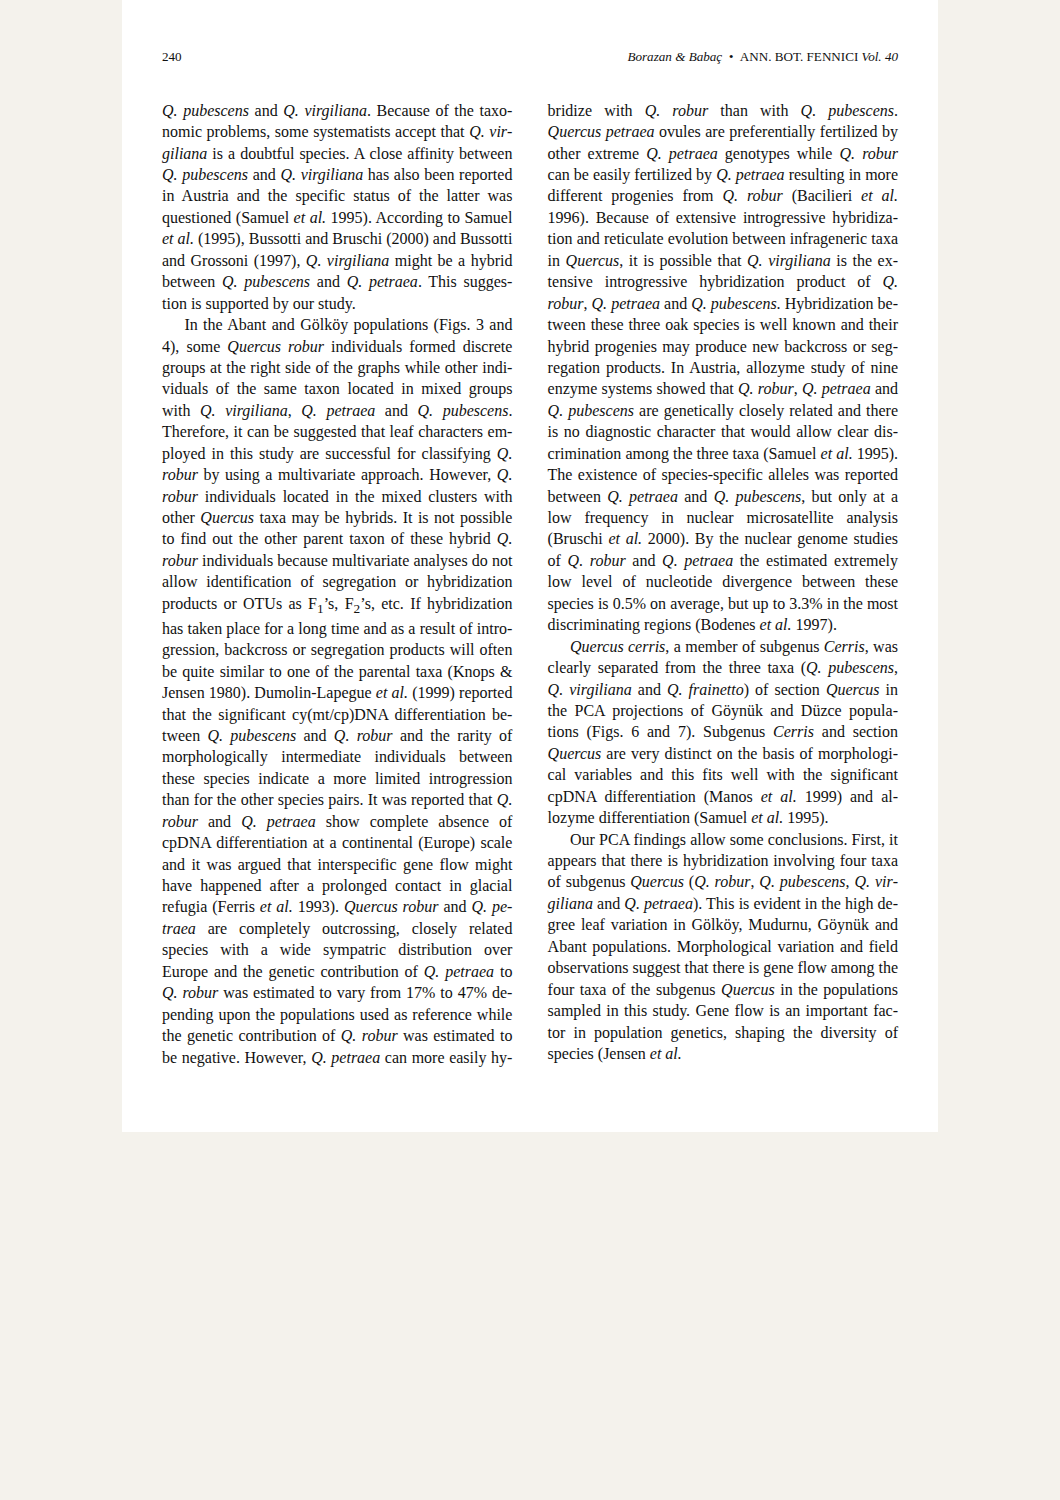240 Borazan & Babaç • ANN. BOT. FENNICI Vol. 40
Q. pubescens and Q. virgiliana. Because of the taxonomic problems, some systematists accept that Q. virgiliana is a doubtful species. A close affinity between Q. pubescens and Q. virgiliana has also been reported in Austria and the specific status of the latter was questioned (Samuel et al. 1995). According to Samuel et al. (1995), Bussotti and Bruschi (2000) and Bussotti and Grossoni (1997), Q. virgiliana might be a hybrid between Q. pubescens and Q. petraea. This suggestion is supported by our study.
In the Abant and Gölköy populations (Figs. 3 and 4), some Quercus robur individuals formed discrete groups at the right side of the graphs while other individuals of the same taxon located in mixed groups with Q. virgiliana, Q. petraea and Q. pubescens. Therefore, it can be suggested that leaf characters employed in this study are successful for classifying Q. robur by using a multivariate approach. However, Q. robur individuals located in the mixed clusters with other Quercus taxa may be hybrids. It is not possible to find out the other parent taxon of these hybrid Q. robur individuals because multivariate analyses do not allow identification of segregation or hybridization products or OTUs as F1’s, F2’s, etc. If hybridization has taken place for a long time and as a result of introgression, backcross or segregation products will often be quite similar to one of the parental taxa (Knops & Jensen 1980). Dumolin-Lapegue et al. (1999) reported that the significant cy(mt/cp)DNA differentiation between Q. pubescens and Q. robur and the rarity of morphologically intermediate individuals between these species indicate a more limited introgression than for the other species pairs. It was reported that Q. robur and Q. petraea show complete absence of cpDNA differentiation at a continental (Europe) scale and it was argued that interspecific gene flow might have happened after a prolonged contact in glacial refugia (Ferris et al. 1993). Quercus robur and Q. petraea are completely outcrossing, closely related species with a wide sympatric distribution over Europe and the genetic contribution of Q. petraea to Q. robur was estimated to vary from 17% to 47% depending upon the populations used as reference while the genetic contribution of Q. robur was estimated to be negative. However, Q. petraea can more easily hybridize with Q. robur than with Q. pubescens. Quercus petraea ovules are preferentially fertilized by other extreme Q. petraea genotypes while Q. robur can be easily fertilized by Q. petraea resulting in more different progenies from Q. robur (Bacilieri et al. 1996). Because of extensive introgressive hybridization and reticulate evolution between infrageneric taxa in Quercus, it is possible that Q. virgiliana is the extensive introgressive hybridization product of Q. robur, Q. petraea and Q. pubescens. Hybridization between these three oak species is well known and their hybrid progenies may produce new backcross or segregation products. In Austria, allozyme study of nine enzyme systems showed that Q. robur, Q. petraea and Q. pubescens are genetically closely related and there is no diagnostic character that would allow clear discrimination among the three taxa (Samuel et al. 1995). The existence of species-specific alleles was reported between Q. petraea and Q. pubescens, but only at a low frequency in nuclear microsatellite analysis (Bruschi et al. 2000). By the nuclear genome studies of Q. robur and Q. petraea the estimated extremely low level of nucleotide divergence between these species is 0.5% on average, but up to 3.3% in the most discriminating regions (Bodenes et al. 1997).
Quercus cerris, a member of subgenus Cerris, was clearly separated from the three taxa (Q. pubescens, Q. virgiliana and Q. frainetto) of section Quercus in the PCA projections of Göynük and Düzce populations (Figs. 6 and 7). Subgenus Cerris and section Quercus are very distinct on the basis of morphological variables and this fits well with the significant cpDNA differentiation (Manos et al. 1999) and allozyme differentiation (Samuel et al. 1995).
Our PCA findings allow some conclusions. First, it appears that there is hybridization involving four taxa of subgenus Quercus (Q. robur, Q. pubescens, Q. virgiliana and Q. petraea). This is evident in the high degree leaf variation in Gölköy, Mudurnu, Göynük and Abant populations. Morphological variation and field observations suggest that there is gene flow among the four taxa of the subgenus Quercus in the populations sampled in this study. Gene flow is an important factor in population genetics, shaping the diversity of species (Jensen et al.